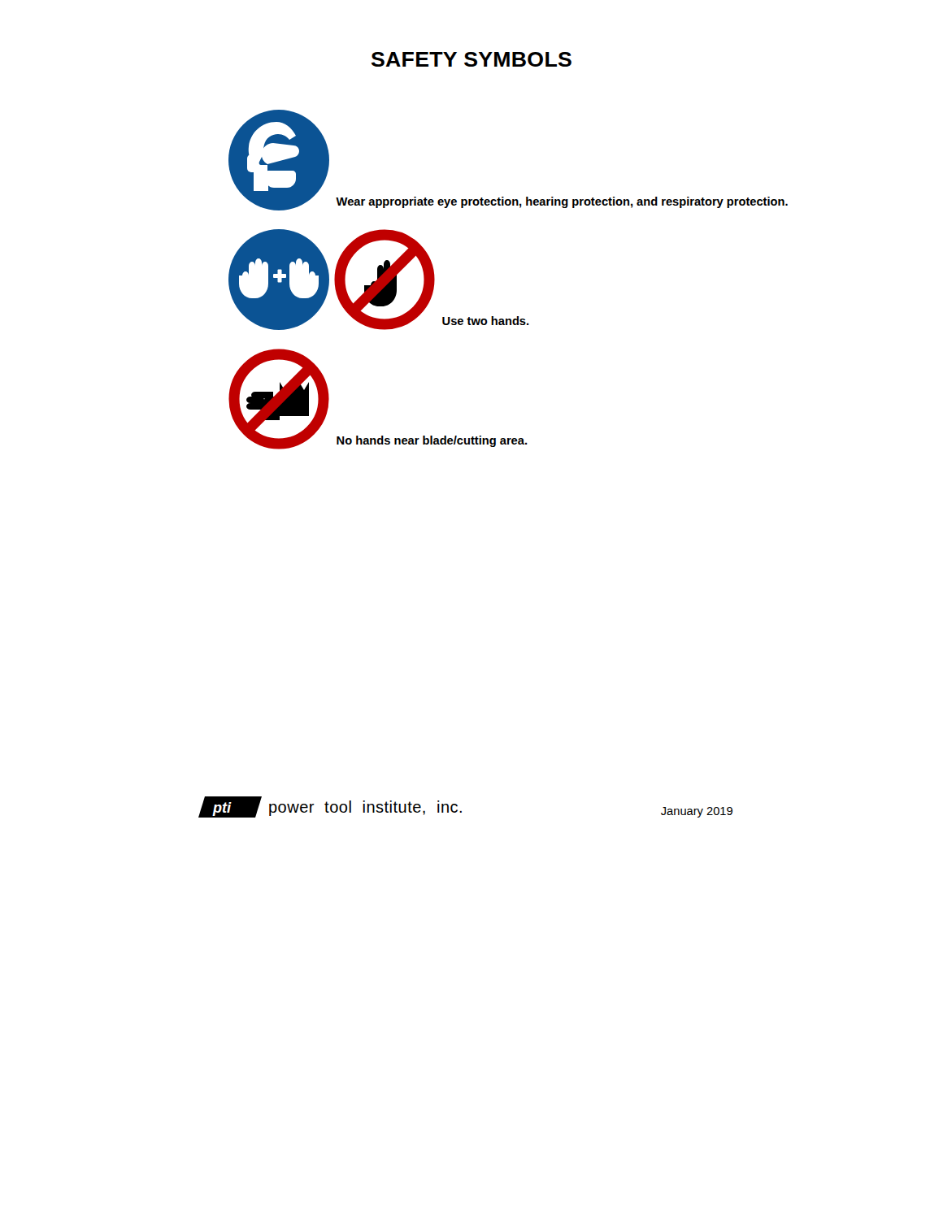SAFETY SYMBOLS
Wear appropriate eye protection, hearing protection, and respiratory protection.
Use two hands.
No hands near blade/cutting area.
pti power tool institute, inc.
January 2019